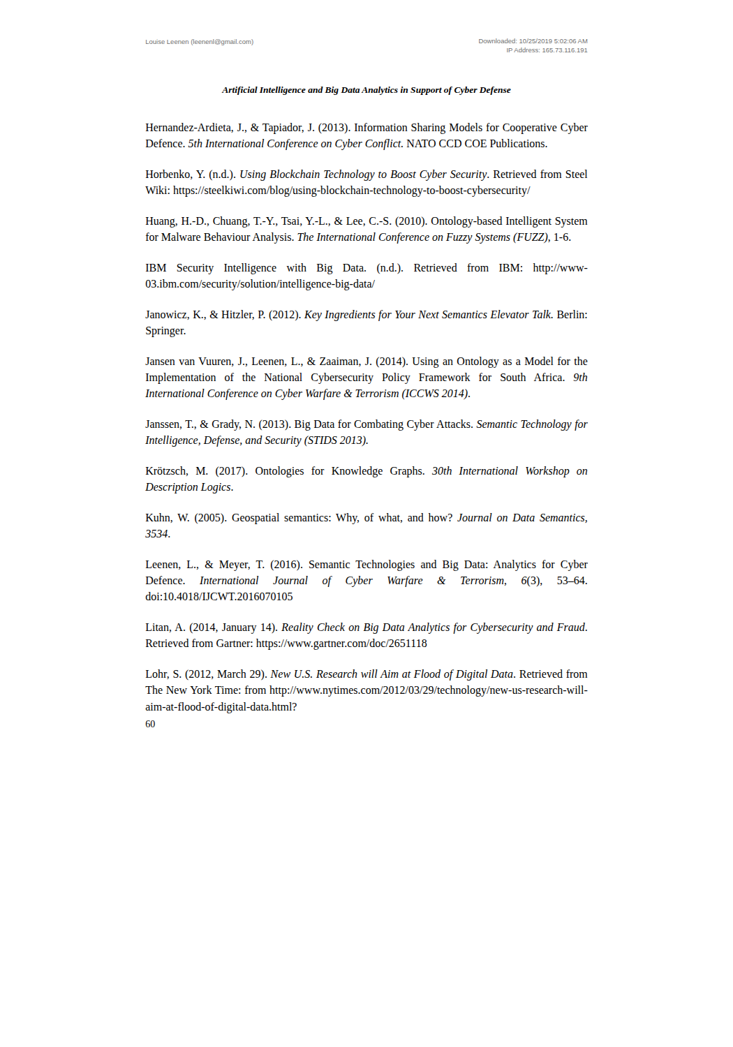Louise Leenen (leenenl@gmail.com)
Downloaded: 10/25/2019 5:02:06 AM
IP Address: 165.73.116.191
Artificial Intelligence and Big Data Analytics in Support of Cyber Defense
Hernandez-Ardieta, J., & Tapiador, J. (2013). Information Sharing Models for Cooperative Cyber Defence. 5th International Conference on Cyber Conflict. NATO CCD COE Publications.
Horbenko, Y. (n.d.). Using Blockchain Technology to Boost Cyber Security. Retrieved from Steel Wiki: https://steelkiwi.com/blog/using-blockchain-technology-to-boost-cybersecurity/
Huang, H.-D., Chuang, T.-Y., Tsai, Y.-L., & Lee, C.-S. (2010). Ontology-based Intelligent System for Malware Behaviour Analysis. The International Conference on Fuzzy Systems (FUZZ), 1-6.
IBM Security Intelligence with Big Data. (n.d.). Retrieved from IBM: http://www-03.ibm.com/security/solution/intelligence-big-data/
Janowicz, K., & Hitzler, P. (2012). Key Ingredients for Your Next Semantics Elevator Talk. Berlin: Springer.
Jansen van Vuuren, J., Leenen, L., & Zaaiman, J. (2014). Using an Ontology as a Model for the Implementation of the National Cybersecurity Policy Framework for South Africa. 9th International Conference on Cyber Warfare & Terrorism (ICCWS 2014).
Janssen, T., & Grady, N. (2013). Big Data for Combating Cyber Attacks. Semantic Technology for Intelligence, Defense, and Security (STIDS 2013).
Krötzsch, M. (2017). Ontologies for Knowledge Graphs. 30th International Workshop on Description Logics.
Kuhn, W. (2005). Geospatial semantics: Why, of what, and how? Journal on Data Semantics, 3534.
Leenen, L., & Meyer, T. (2016). Semantic Technologies and Big Data: Analytics for Cyber Defence. International Journal of Cyber Warfare & Terrorism, 6(3), 53–64. doi:10.4018/IJCWT.2016070105
Litan, A. (2014, January 14). Reality Check on Big Data Analytics for Cybersecurity and Fraud. Retrieved from Gartner: https://www.gartner.com/doc/2651118
Lohr, S. (2012, March 29). New U.S. Research will Aim at Flood of Digital Data. Retrieved from The New York Time: from http://www.nytimes.com/2012/03/29/technology/new-us-research-will-aim-at-flood-of-digital-data.html?
60